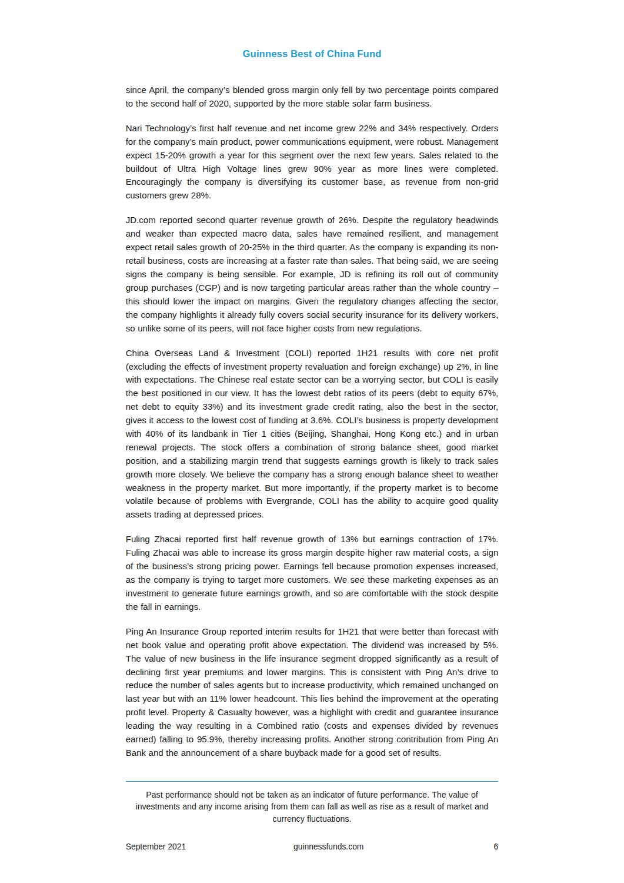Guinness Best of China Fund
since April, the company’s blended gross margin only fell by two percentage points compared to the second half of 2020, supported by the more stable solar farm business.
Nari Technology’s first half revenue and net income grew 22% and 34% respectively. Orders for the company’s main product, power communications equipment, were robust. Management expect 15-20% growth a year for this segment over the next few years. Sales related to the buildout of Ultra High Voltage lines grew 90% year as more lines were completed. Encouragingly the company is diversifying its customer base, as revenue from non-grid customers grew 28%.
JD.com reported second quarter revenue growth of 26%. Despite the regulatory headwinds and weaker than expected macro data, sales have remained resilient, and management expect retail sales growth of 20-25% in the third quarter. As the company is expanding its non-retail business, costs are increasing at a faster rate than sales. That being said, we are seeing signs the company is being sensible. For example, JD is refining its roll out of community group purchases (CGP) and is now targeting particular areas rather than the whole country – this should lower the impact on margins. Given the regulatory changes affecting the sector, the company highlights it already fully covers social security insurance for its delivery workers, so unlike some of its peers, will not face higher costs from new regulations.
China Overseas Land & Investment (COLI) reported 1H21 results with core net profit (excluding the effects of investment property revaluation and foreign exchange) up 2%, in line with expectations. The Chinese real estate sector can be a worrying sector, but COLI is easily the best positioned in our view. It has the lowest debt ratios of its peers (debt to equity 67%, net debt to equity 33%) and its investment grade credit rating, also the best in the sector, gives it access to the lowest cost of funding at 3.6%. COLI’s business is property development with 40% of its landbank in Tier 1 cities (Beijing, Shanghai, Hong Kong etc.) and in urban renewal projects. The stock offers a combination of strong balance sheet, good market position, and a stabilizing margin trend that suggests earnings growth is likely to track sales growth more closely. We believe the company has a strong enough balance sheet to weather weakness in the property market. But more importantly, if the property market is to become volatile because of problems with Evergrande, COLI has the ability to acquire good quality assets trading at depressed prices.
Fuling Zhacai reported first half revenue growth of 13% but earnings contraction of 17%. Fuling Zhacai was able to increase its gross margin despite higher raw material costs, a sign of the business’s strong pricing power. Earnings fell because promotion expenses increased, as the company is trying to target more customers. We see these marketing expenses as an investment to generate future earnings growth, and so are comfortable with the stock despite the fall in earnings.
Ping An Insurance Group reported interim results for 1H21 that were better than forecast with net book value and operating profit above expectation. The dividend was increased by 5%. The value of new business in the life insurance segment dropped significantly as a result of declining first year premiums and lower margins. This is consistent with Ping An’s drive to reduce the number of sales agents but to increase productivity, which remained unchanged on last year but with an 11% lower headcount. This lies behind the improvement at the operating profit level. Property & Casualty however, was a highlight with credit and guarantee insurance leading the way resulting in a Combined ratio (costs and expenses divided by revenues earned) falling to 95.9%, thereby increasing profits. Another strong contribution from Ping An Bank and the announcement of a share buyback made for a good set of results.
Past performance should not be taken as an indicator of future performance. The value of investments and any income arising from them can fall as well as rise as a result of market and currency fluctuations.
September 2021 guinnessfunds.com 6